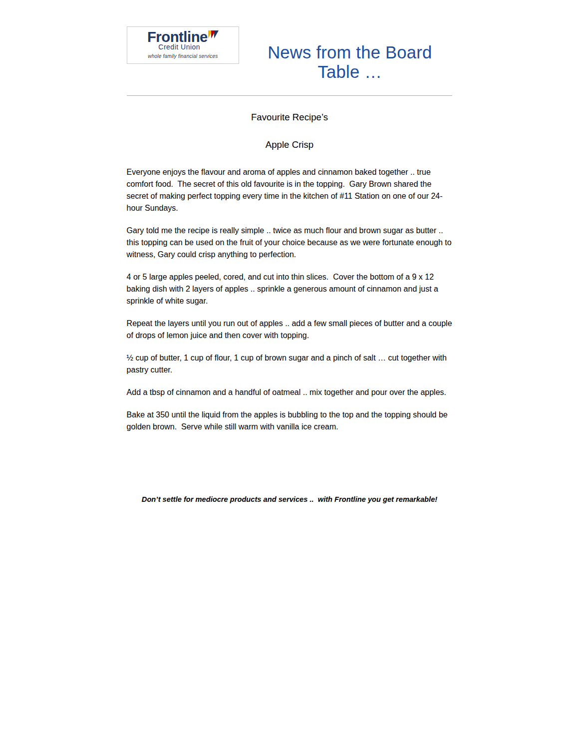Frontline
Credit Union
whole family financial services
News from the Board Table …
Favourite Recipe’s
Apple Crisp
Everyone enjoys the flavour and aroma of apples and cinnamon baked together .. true comfort food. The secret of this old favourite is in the topping. Gary Brown shared the secret of making perfect topping every time in the kitchen of #11 Station on one of our 24-hour Sundays.
Gary told me the recipe is really simple .. twice as much flour and brown sugar as butter .. this topping can be used on the fruit of your choice because as we were fortunate enough to witness, Gary could crisp anything to perfection.
4 or 5 large apples peeled, cored, and cut into thin slices. Cover the bottom of a 9 x 12 baking dish with 2 layers of apples .. sprinkle a generous amount of cinnamon and just a sprinkle of white sugar.
Repeat the layers until you run out of apples .. add a few small pieces of butter and a couple of drops of lemon juice and then cover with topping.
½ cup of butter, 1 cup of flour, 1 cup of brown sugar and a pinch of salt … cut together with pastry cutter.
Add a tbsp of cinnamon and a handful of oatmeal .. mix together and pour over the apples.
Bake at 350 until the liquid from the apples is bubbling to the top and the topping should be golden brown. Serve while still warm with vanilla ice cream.
Don’t settle for mediocre products and services .. with Frontline you get remarkable!